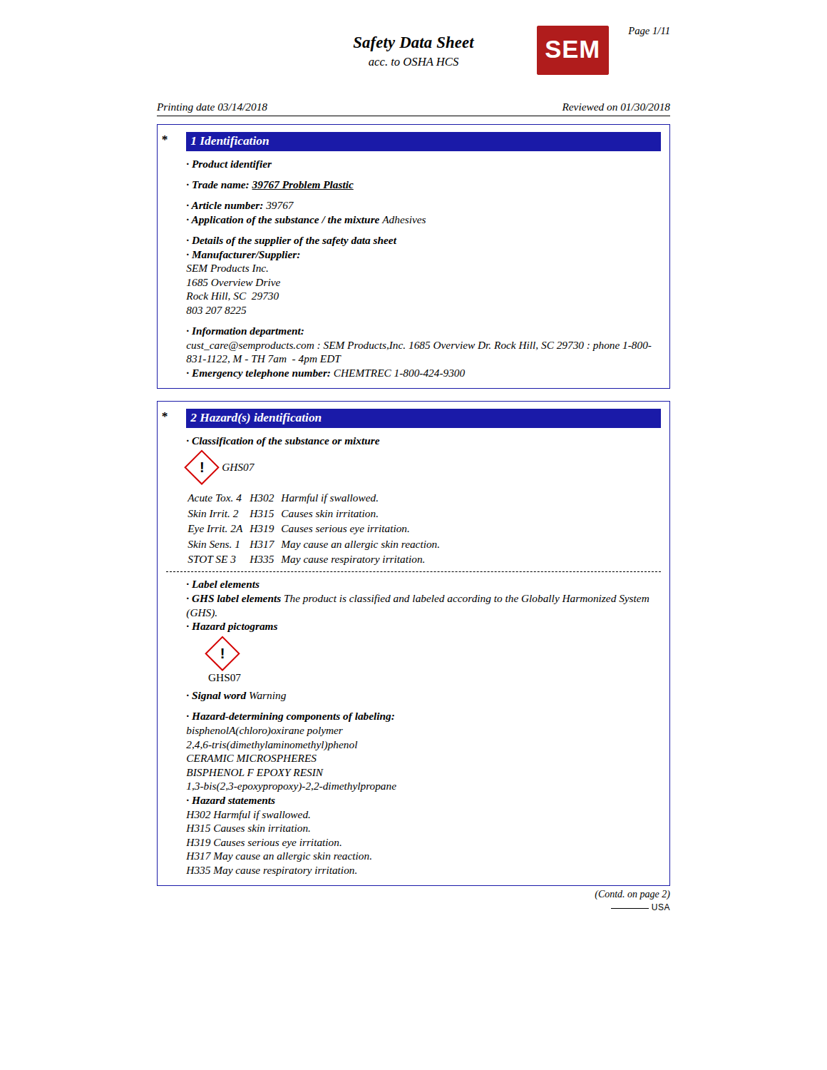Page 1/11
Safety Data Sheet
acc. to OSHA HCS
SEM
Printing date 03/14/2018 Reviewed on 01/30/2018
* 1 Identification
· Product identifier
· Trade name: 39767 Problem Plastic
· Article number: 39767
· Application of the substance / the mixture Adhesives
· Details of the supplier of the safety data sheet
· Manufacturer/Supplier:
SEM Products Inc.
1685 Overview Drive
Rock Hill, SC 29730
803 207 8225
· Information department:
cust_care@semproducts.com : SEM Products,Inc. 1685 Overview Dr. Rock Hill, SC 29730 : phone 1-800-831-1122, M - TH 7am - 4pm EDT
· Emergency telephone number: CHEMTREC 1-800-424-9300
* 2 Hazard(s) identification
· Classification of the substance or mixture
! GHS07
| Acute Tox. 4 | H302 | Harmful if swallowed. |
| Skin Irrit. 2 | H315 | Causes skin irritation. |
| Eye Irrit. 2A | H319 | Causes serious eye irritation. |
| Skin Sens. 1 | H317 | May cause an allergic skin reaction. |
| STOT SE 3 | H335 | May cause respiratory irritation. |
· Label elements
· GHS label elements The product is classified and labeled according to the Globally Harmonized System (GHS).
· Hazard pictograms
!
GHS07
· Signal word Warning
· Hazard-determining components of labeling:
bisphenolA(chloro)oxirane polymer
2,4,6-tris(dimethylaminomethyl)phenol
CERAMIC MICROSPHERES
BISPHENOL F EPOXY RESIN
1,3-bis(2,3-epoxypropoxy)-2,2-dimethylpropane
· Hazard statements
H302 Harmful if swallowed.
H315 Causes skin irritation.
H319 Causes serious eye irritation.
H317 May cause an allergic skin reaction.
H335 May cause respiratory irritation.
(Contd. on page 2)
USA